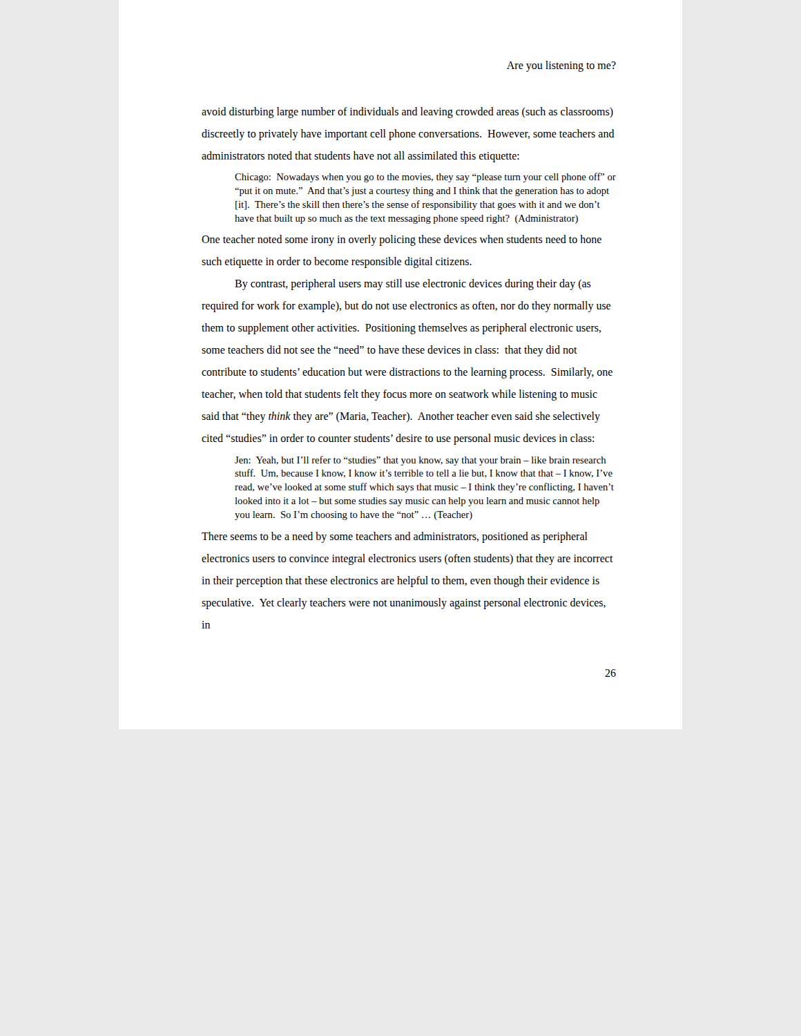Are you listening to me?
avoid disturbing large number of individuals and leaving crowded areas (such as classrooms) discreetly to privately have important cell phone conversations. However, some teachers and administrators noted that students have not all assimilated this etiquette:
Chicago: Nowadays when you go to the movies, they say “please turn your cell phone off” or “put it on mute.” And that’s just a courtesy thing and I think that the generation has to adopt [it]. There’s the skill then there’s the sense of responsibility that goes with it and we don’t have that built up so much as the text messaging phone speed right? (Administrator)
One teacher noted some irony in overly policing these devices when students need to hone such etiquette in order to become responsible digital citizens.
By contrast, peripheral users may still use electronic devices during their day (as required for work for example), but do not use electronics as often, nor do they normally use them to supplement other activities. Positioning themselves as peripheral electronic users, some teachers did not see the “need” to have these devices in class: that they did not contribute to students’ education but were distractions to the learning process. Similarly, one teacher, when told that students felt they focus more on seatwork while listening to music said that “they think they are” (Maria, Teacher). Another teacher even said she selectively cited “studies” in order to counter students’ desire to use personal music devices in class:
Jen: Yeah, but I’ll refer to “studies” that you know, say that your brain – like brain research stuff. Um, because I know, I know it’s terrible to tell a lie but, I know that that – I know, I’ve read, we’ve looked at some stuff which says that music – I think they’re conflicting, I haven’t looked into it a lot – but some studies say music can help you learn and music cannot help you learn. So I’m choosing to have the “not” … (Teacher)
There seems to be a need by some teachers and administrators, positioned as peripheral electronics users to convince integral electronics users (often students) that they are incorrect in their perception that these electronics are helpful to them, even though their evidence is speculative. Yet clearly teachers were not unanimously against personal electronic devices, in
26